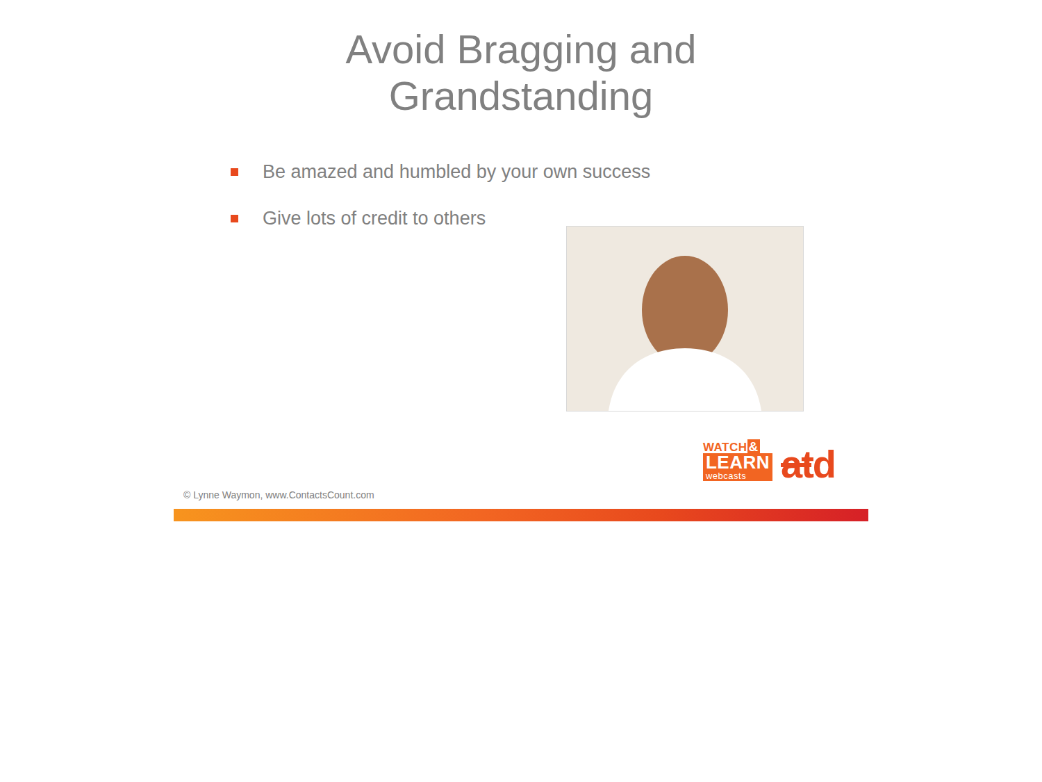Avoid Bragging and
Grandstanding
Be amazed and humbled by your own success
Give lots of credit to others
WATCH&
LEARN
webcasts
atd
© Lynne Waymon, www.ContactsCount.com